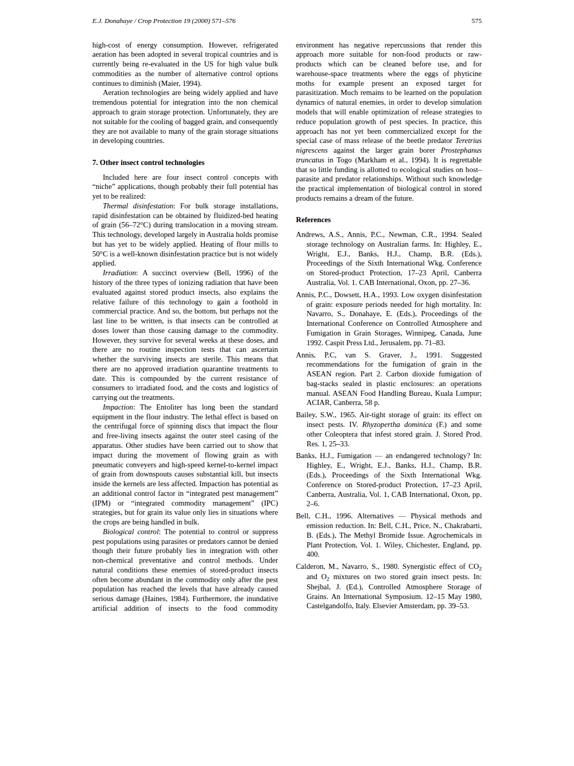E.J. Donahaye / Crop Protection 19 (2000) 571–576 575
high-cost of energy consumption. However, refrigerated aeration has been adopted in several tropical countries and is currently being re-evaluated in the US for high value bulk commodities as the number of alternative control options continues to diminish (Maier, 1994).
Aeration technologies are being widely applied and have tremendous potential for integration into the non chemical approach to grain storage protection. Unfortunately, they are not suitable for the cooling of bagged grain, and consequently they are not available to many of the grain storage situations in developing countries.
7. Other insect control technologies
Included here are four insect control concepts with “niche” applications, though probably their full potential has yet to be realized:
Thermal disinfestation: For bulk storage installations, rapid disinfestation can be obtained by fluidized-bed heating of grain (56–72°C) during translocation in a moving stream. This technology, developed largely in Australia holds promise but has yet to be widely applied. Heating of flour mills to 50°C is a well-known disinfestation practice but is not widely applied.
Irradiation: A succinct overview (Bell, 1996) of the history of the three types of ionizing radiation that have been evaluated against stored product insects, also explains the relative failure of this technology to gain a foothold in commercial practice. And so, the bottom, but perhaps not the last line to be written, is that insects can be controlled at doses lower than those causing damage to the commodity. However, they survive for several weeks at these doses, and there are no routine inspection tests that can ascertain whether the surviving insects are sterile. This means that there are no approved irradiation quarantine treatments to date. This is compounded by the current resistance of consumers to irradiated food, and the costs and logistics of carrying out the treatments.
Impaction: The Entoliter has long been the standard equipment in the flour industry. The lethal effect is based on the centrifugal force of spinning discs that impact the flour and free-living insects against the outer steel casing of the apparatus. Other studies have been carried out to show that impact during the movement of flowing grain as with pneumatic conveyers and high-speed kernel-to-kernel impact of grain from downspouts causes substantial kill, but insects inside the kernels are less affected. Impaction has potential as an additional control factor in “integrated pest management” (IPM) or “integrated commodity management” (IPC) strategies, but for grain its value only lies in situations where the crops are being handled in bulk.
Biological control: The potential to control or suppress pest populations using parasites or predators cannot be denied though their future probably lies in integration with other non-chemical preventative and control methods. Under natural conditions these enemies of stored-product insects often become abundant in the commodity only after the pest population has reached the levels that have already caused serious damage (Haines, 1984). Furthermore, the inundative artificial addition of insects to the food commodity environment has negative repercussions that render this approach more suitable for non-food products or raw-products which can be cleaned before use, and for warehouse-space treatments where the eggs of phyticine moths for example present an exposed target for parasitization. Much remains to be learned on the population dynamics of natural enemies, in order to develop simulation models that will enable optimization of release strategies to reduce population growth of pest species. In practice, this approach has not yet been commercialized except for the special case of mass release of the beetle predator Teretrius nigrescens against the larger grain borer Prostephanus truncatus in Togo (Markham et al., 1994). It is regrettable that so little funding is allotted to ecological studies on host–parasite and predator relationships. Without such knowledge the practical implementation of biological control in stored products remains a dream of the future.
References
Andrews, A.S., Annis, P.C., Newman, C.R., 1994. Sealed storage technology on Australian farms. In: Highley, E., Wright, E.J., Banks, H.J., Champ, B.R. (Eds.), Proceedings of the Sixth International Wkg. Conference on Stored-product Protection, 17–23 April, Canberra Australia, Vol. 1. CAB International, Oxon, pp. 27–36.
Annis, P.C., Dowsett, H.A., 1993. Low oxygen disinfestation of grain: exposure periods needed for high mortality. In: Navarro, S., Donahaye, E. (Eds.), Proceedings of the International Conference on Controlled Atmosphere and Fumigation in Grain Storages, Winnipeg, Canada, June 1992. Caspit Press Ltd., Jerusalem, pp. 71–83.
Annis, P.C, van S. Graver, J., 1991. Suggested recommendations for the fumigation of grain in the ASEAN region. Part 2. Carbon dioxide fumigation of bag-stacks sealed in plastic enclosures: an operations manual. ASEAN Food Handling Bureau, Kuala Lumpur; ACIAR, Canberra, 58 p.
Bailey, S.W., 1965. Air-tight storage of grain: its effect on insect pests. IV. Rhyzopertha dominica (F.) and some other Coleoptera that infest stored grain. J. Stored Prod. Res. 1, 25–33.
Banks, H.J., Fumigation — an endangered technology? In: Highley, E., Wright, E.J., Banks, H.J., Champ, B.R. (Eds.), Proceedings of the Sixth International Wkg. Conference on Stored-product Protection, 17–23 April, Canberra, Australia, Vol. 1, CAB International, Oxon, pp. 2–6.
Bell, C.H., 1996. Alternatives — Physical methods and emission reduction. In: Bell, C.H., Price, N., Chakrabarti, B. (Eds.), The Methyl Bromide Issue. Agrochemicals in Plant Protection, Vol. 1. Wiley, Chichester, England, pp. 400.
Calderon, M., Navarro, S., 1980. Synergistic effect of CO2 and O2 mixtures on two stored grain insect pests. In: Shejbal, J. (Ed.), Controlled Atmosphere Storage of Grains. An International Symposium. 12–15 May 1980, Castelgandolfo, Italy. Elsevier Amsterdam, pp. 39–53.